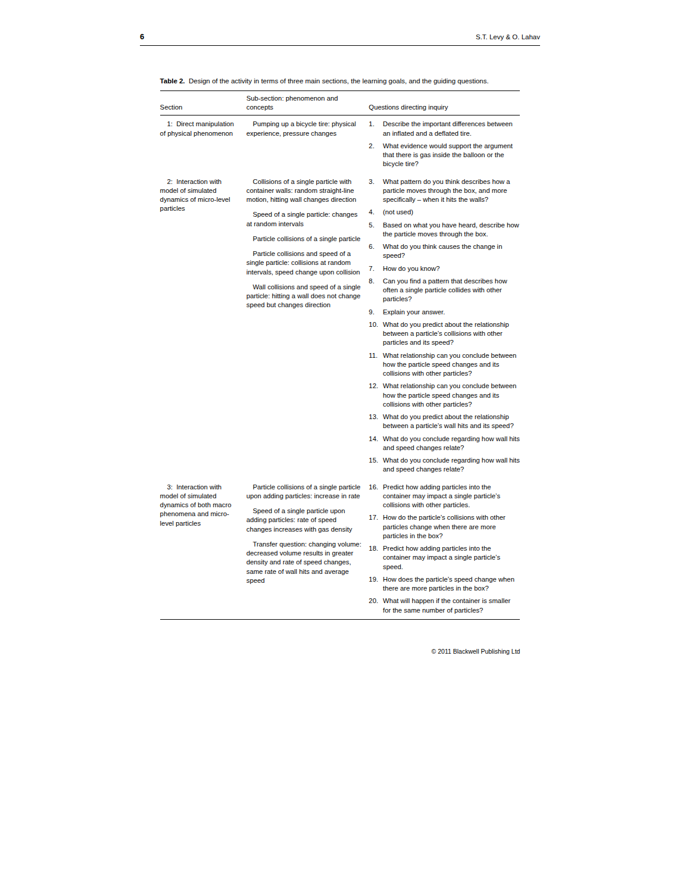6
S.T. Levy & O. Lahav
Table 2. Design of the activity in terms of three main sections, the learning goals, and the guiding questions.
| Section | Sub-section: phenomenon and concepts | Questions directing inquiry |
| --- | --- | --- |
| 1: Direct manipulation of physical phenomenon | Pumping up a bicycle tire: physical experience, pressure changes | 1. Describe the important differences between an inflated and a deflated tire. 2. What evidence would support the argument that there is gas inside the balloon or the bicycle tire? |
| 2: Interaction with model of simulated dynamics of micro-level particles | Collisions of a single particle with container walls: random straight-line motion, hitting wall changes direction Speed of a single particle: changes at random intervals Particle collisions of a single particle Particle collisions and speed of a single particle: collisions at random intervals, speed change upon collision Wall collisions and speed of a single particle: hitting a wall does not change speed but changes direction | 3. What pattern do you think describes how a particle moves through the box, and more specifically – when it hits the walls? 4. (not used) 5. Based on what you have heard, describe how the particle moves through the box. 6. What do you think causes the change in speed? 7. How do you know? 8. Can you find a pattern that describes how often a single particle collides with other particles? 9. Explain your answer. 10. What do you predict about the relationship between a particle’s collisions with other particles and its speed? 11. What relationship can you conclude between how the particle speed changes and its collisions with other particles? 12. What relationship can you conclude between how the particle speed changes and its collisions with other particles? 13. What do you predict about the relationship between a particle’s wall hits and its speed? 14. What do you conclude regarding how wall hits and speed changes relate? 15. What do you conclude regarding how wall hits and speed changes relate? |
| 3: Interaction with model of simulated dynamics of both macro phenomena and micro-level particles | Particle collisions of a single particle upon adding particles: increase in rate Speed of a single particle upon adding particles: rate of speed changes increases with gas density Transfer question: changing volume: decreased volume results in greater density and rate of speed changes, same rate of wall hits and average speed | 16. Predict how adding particles into the container may impact a single particle’s collisions with other particles. 17. How do the particle’s collisions with other particles change when there are more particles in the box? 18. Predict how adding particles into the container may impact a single particle’s speed. 19. How does the particle’s speed change when there are more particles in the box? 20. What will happen if the container is smaller for the same number of particles? |
© 2011 Blackwell Publishing Ltd